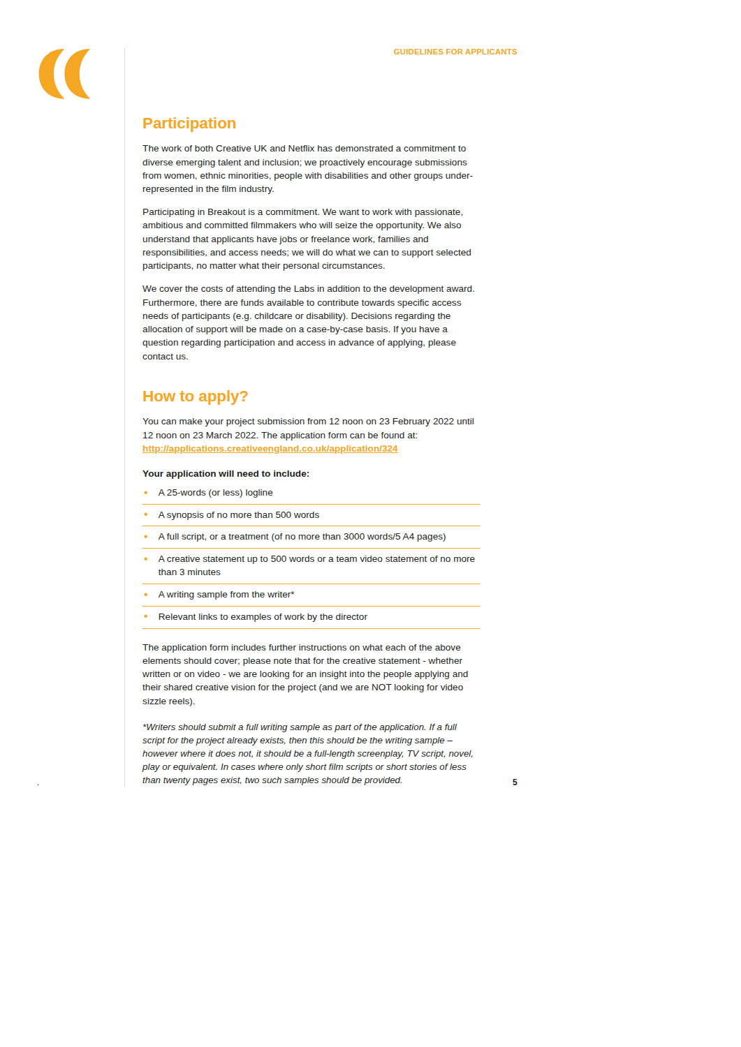GUIDELINES FOR APPLICANTS
Participation
The work of both Creative UK and Netflix has demonstrated a commitment to diverse emerging talent and inclusion; we proactively encourage submissions from women, ethnic minorities, people with disabilities and other groups under-represented in the film industry.
Participating in Breakout is a commitment. We want to work with passionate, ambitious and committed filmmakers who will seize the opportunity. We also understand that applicants have jobs or freelance work, families and responsibilities, and access needs; we will do what we can to support selected participants, no matter what their personal circumstances.
We cover the costs of attending the Labs in addition to the development award. Furthermore, there are funds available to contribute towards specific access needs of participants (e.g. childcare or disability). Decisions regarding the allocation of support will be made on a case-by-case basis. If you have a question regarding participation and access in advance of applying, please contact us.
How to apply?
You can make your project submission from 12 noon on 23 February 2022 until 12 noon on 23 March 2022. The application form can be found at:
http://applications.creativeengland.co.uk/application/324
Your application will need to include:
A 25-words (or less) logline
A synopsis of no more than 500 words
A full script, or a treatment (of no more than 3000 words/5 A4 pages)
A creative statement up to 500 words or a team video statement of no more than 3 minutes
A writing sample from the writer*
Relevant links to examples of work by the director
The application form includes further instructions on what each of the above elements should cover; please note that for the creative statement - whether written or on video - we are looking for an insight into the people applying and their shared creative vision for the project (and we are NOT looking for video sizzle reels).
*Writers should submit a full writing sample as part of the application. If a full script for the project already exists, then this should be the writing sample – however where it does not, it should be a full-length screenplay, TV script, novel, play or equivalent. In cases where only short film scripts or short stories of less than twenty pages exist, two such samples should be provided.
. 5